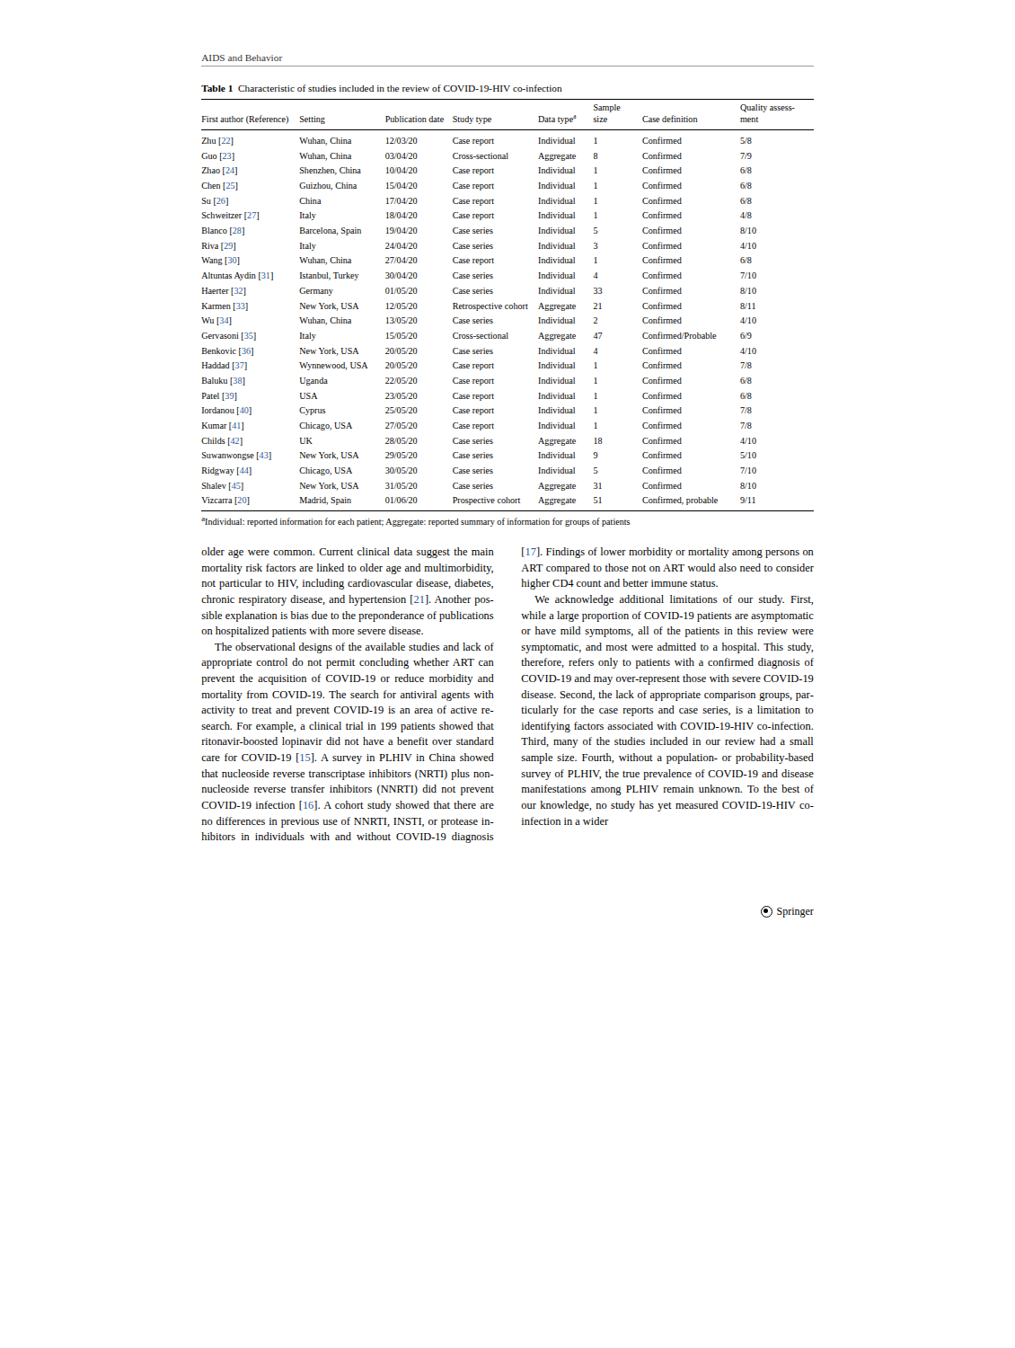AIDS and Behavior
Table 1 Characteristic of studies included in the review of COVID-19-HIV co-infection
| First author (Reference) | Setting | Publication date | Study type | Data type a | Sample size | Case definition | Quality assess- ment |
| --- | --- | --- | --- | --- | --- | --- | --- |
| Zhu [ 22 ] | Wuhan, China | 12/03/20 | Case report | Individual | 1 | Confirmed | 5/8 |
| Guo [ 23 ] | Wuhan, China | 03/04/20 | Cross-sectional | Aggregate | 8 | Confirmed | 7/9 |
| Zhao [ 24 ] | Shenzhen, China | 10/04/20 | Case report | Individual | 1 | Confirmed | 6/8 |
| Chen [ 25 ] | Guizhou, China | 15/04/20 | Case report | Individual | 1 | Confirmed | 6/8 |
| Su [ 26 ] | China | 17/04/20 | Case report | Individual | 1 | Confirmed | 6/8 |
| Schweitzer [ 27 ] | Italy | 18/04/20 | Case report | Individual | 1 | Confirmed | 4/8 |
| Blanco [ 28 ] | Barcelona, Spain | 19/04/20 | Case series | Individual | 5 | Confirmed | 8/10 |
| Riva [ 29 ] | Italy | 24/04/20 | Case series | Individual | 3 | Confirmed | 4/10 |
| Wang [ 30 ] | Wuhan, China | 27/04/20 | Case report | Individual | 1 | Confirmed | 6/8 |
| Altuntas Aydin [ 31 ] | Istanbul, Turkey | 30/04/20 | Case series | Individual | 4 | Confirmed | 7/10 |
| Haerter [ 32 ] | Germany | 01/05/20 | Case series | Individual | 33 | Confirmed | 8/10 |
| Karmen [ 33 ] | New York, USA | 12/05/20 | Retrospective cohort | Aggregate | 21 | Confirmed | 8/11 |
| Wu [ 34 ] | Wuhan, China | 13/05/20 | Case series | Individual | 2 | Confirmed | 4/10 |
| Gervasoni [ 35 ] | Italy | 15/05/20 | Cross-sectional | Aggregate | 47 | Confirmed/Probable | 6/9 |
| Benkovic [ 36 ] | New York, USA | 20/05/20 | Case series | Individual | 4 | Confirmed | 4/10 |
| Haddad [ 37 ] | Wynnewood, USA | 20/05/20 | Case report | Individual | 1 | Confirmed | 7/8 |
| Baluku [ 38 ] | Uganda | 22/05/20 | Case report | Individual | 1 | Confirmed | 6/8 |
| Patel [ 39 ] | USA | 23/05/20 | Case report | Individual | 1 | Confirmed | 6/8 |
| Iordanou [ 40 ] | Cyprus | 25/05/20 | Case report | Individual | 1 | Confirmed | 7/8 |
| Kumar [ 41 ] | Chicago, USA | 27/05/20 | Case report | Individual | 1 | Confirmed | 7/8 |
| Childs [ 42 ] | UK | 28/05/20 | Case series | Aggregate | 18 | Confirmed | 4/10 |
| Suwanwongse [ 43 ] | New York, USA | 29/05/20 | Case series | Individual | 9 | Confirmed | 5/10 |
| Ridgway [ 44 ] | Chicago, USA | 30/05/20 | Case series | Individual | 5 | Confirmed | 7/10 |
| Shalev [ 45 ] | New York, USA | 31/05/20 | Case series | Aggregate | 31 | Confirmed | 8/10 |
| Vizcarra [ 20 ] | Madrid, Spain | 01/06/20 | Prospective cohort | Aggregate | 51 | Confirmed, probable | 9/11 |
aIndividual: reported information for each patient; Aggregate: reported summary of information for groups of patients
older age were common. Current clinical data suggest the main mortality risk factors are linked to older age and multimorbidity, not particular to HIV, including cardiovascular disease, diabetes, chronic respiratory disease, and hypertension [21]. Another possible explanation is bias due to the preponderance of publications on hospitalized patients with more severe disease.
The observational designs of the available studies and lack of appropriate control do not permit concluding whether ART can prevent the acquisition of COVID-19 or reduce morbidity and mortality from COVID-19. The search for antiviral agents with activity to treat and prevent COVID-19 is an area of active research. For example, a clinical trial in 199 patients showed that ritonavir-boosted lopinavir did not have a benefit over standard care for COVID-19 [15]. A survey in PLHIV in China showed that nucleoside reverse transcriptase inhibitors (NRTI) plus non-nucleoside reverse transfer inhibitors (NNRTI) did not prevent COVID-19 infection [16]. A cohort study showed that there are no differences in previous use of NNRTI, INSTI, or protease inhibitors in individuals with and without COVID-19 diagnosis [17]. Findings of lower morbidity or mortality among persons on ART compared to those not on ART would also need to consider higher CD4 count and better immune status.
We acknowledge additional limitations of our study. First, while a large proportion of COVID-19 patients are asymptomatic or have mild symptoms, all of the patients in this review were symptomatic, and most were admitted to a hospital. This study, therefore, refers only to patients with a confirmed diagnosis of COVID-19 and may over-represent those with severe COVID-19 disease. Second, the lack of appropriate comparison groups, particularly for the case reports and case series, is a limitation to identifying factors associated with COVID-19-HIV co-infection. Third, many of the studies included in our review had a small sample size. Fourth, without a population- or probability-based survey of PLHIV, the true prevalence of COVID-19 and disease manifestations among PLHIV remain unknown. To the best of our knowledge, no study has yet measured COVID-19-HIV co-infection in a wider
Springer